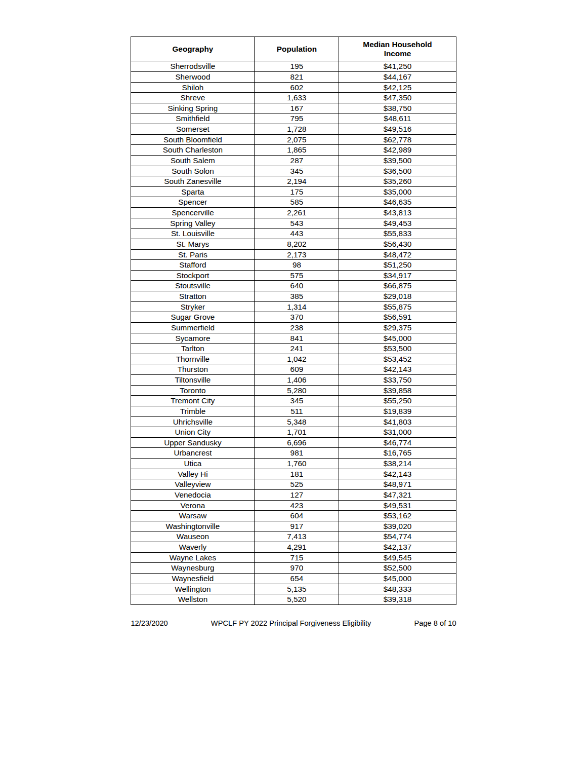| Geography | Population | Median Household Income |
| --- | --- | --- |
| Sherrodsville | 195 | $41,250 |
| Sherwood | 821 | $44,167 |
| Shiloh | 602 | $42,125 |
| Shreve | 1,633 | $47,350 |
| Sinking Spring | 167 | $38,750 |
| Smithfield | 795 | $48,611 |
| Somerset | 1,728 | $49,516 |
| South Bloomfield | 2,075 | $62,778 |
| South Charleston | 1,865 | $42,989 |
| South Salem | 287 | $39,500 |
| South Solon | 345 | $36,500 |
| South Zanesville | 2,194 | $35,260 |
| Sparta | 175 | $35,000 |
| Spencer | 585 | $46,635 |
| Spencerville | 2,261 | $43,813 |
| Spring Valley | 543 | $49,453 |
| St. Louisville | 443 | $55,833 |
| St. Marys | 8,202 | $56,430 |
| St. Paris | 2,173 | $48,472 |
| Stafford | 98 | $51,250 |
| Stockport | 575 | $34,917 |
| Stoutsville | 640 | $66,875 |
| Stratton | 385 | $29,018 |
| Stryker | 1,314 | $55,875 |
| Sugar Grove | 370 | $56,591 |
| Summerfield | 238 | $29,375 |
| Sycamore | 841 | $45,000 |
| Tarlton | 241 | $53,500 |
| Thornville | 1,042 | $53,452 |
| Thurston | 609 | $42,143 |
| Tiltonsville | 1,406 | $33,750 |
| Toronto | 5,280 | $39,858 |
| Tremont City | 345 | $55,250 |
| Trimble | 511 | $19,839 |
| Uhrichsville | 5,348 | $41,803 |
| Union City | 1,701 | $31,000 |
| Upper Sandusky | 6,696 | $46,774 |
| Urbancrest | 981 | $16,765 |
| Utica | 1,760 | $38,214 |
| Valley Hi | 181 | $42,143 |
| Valleyview | 525 | $48,971 |
| Venedocia | 127 | $47,321 |
| Verona | 423 | $49,531 |
| Warsaw | 604 | $53,162 |
| Washingtonville | 917 | $39,020 |
| Wauseon | 7,413 | $54,774 |
| Waverly | 4,291 | $42,137 |
| Wayne Lakes | 715 | $49,545 |
| Waynesburg | 970 | $52,500 |
| Waynesfield | 654 | $45,000 |
| Wellington | 5,135 | $48,333 |
| Wellston | 5,520 | $39,318 |
12/23/2020
WPCLF PY 2022 Principal Forgiveness Eligibility
Page 8 of 10